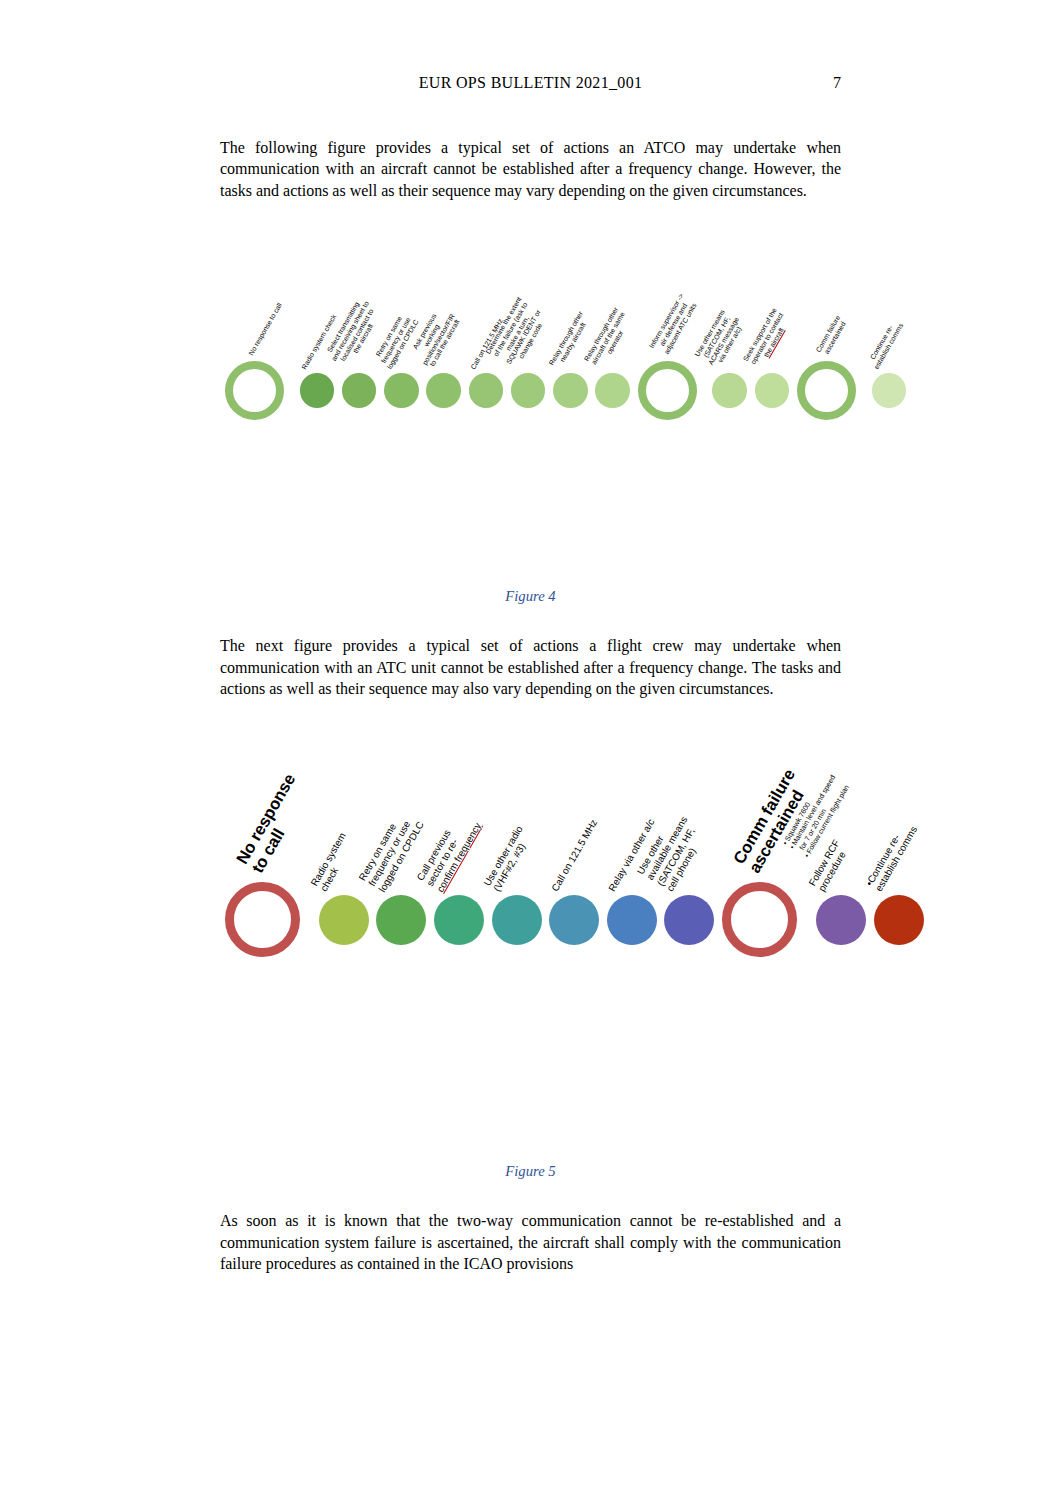EUR OPS BULLETIN 2021_001
7
The following figure provides a typical set of actions an ATCO may undertake when communication with an aircraft cannot be established after a frequency change. However, the tasks and actions as well as their sequence may vary depending on the given circumstances.
No response to call
Radio system check
Select transmitting
and receiving sheet to
localised contact to
the aircraft
Retry on same
frequency or use
logged on CPDLC
Ask previous
working
position/sector/FIR
to call the aircraft
Call on 121.5 MHz
Determine the extent
of the failure (ask to
make a turn,
SQUAWK IDENT or
change code
Relay through other
nearby aircraft
Relay through other
aircraft of the same
operator
Inform supervisor ->
air defense and
adjacent ATC units
Use other means
(SATCOM, HF,
ACARS message
via other a/c)
Seek support of the
operator to contact
the aircraft
Comm failure
ascertained
Continue re-
establish comms
Figure 4
The next figure provides a typical set of actions a flight crew may undertake when communication with an ATC unit cannot be established after a frequency change. The tasks and actions as well as their sequence may also vary depending on the given circumstances.
No response
to call
Radio system
check
Retry on same
frequency or use
logged on CPDLC
Call previous
sector to re-
confirm frequency
Use other radio
(VHF#2, #3)
Call on 121.5 MHz
Relay via other a/c
Use other
available means
(SATCOM, HF,
cell phone)
Comm failure
ascertained
Follow RCF
procedure
•Continue re-
establish comms
• Squawk 7600
• Maintain level and speed
for 7 or 20 min
• Follow current flight plan
Figure 5
As soon as it is known that the two-way communication cannot be re-established and a communication system failure is ascertained, the aircraft shall comply with the communication failure procedures as contained in the ICAO provisions